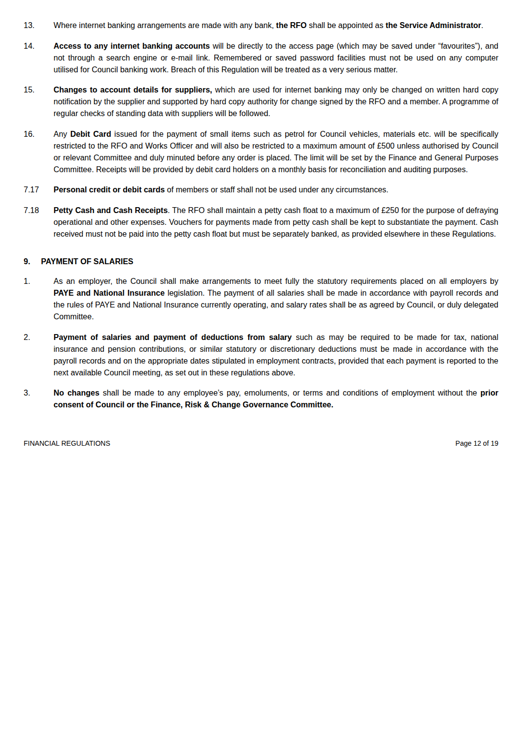13. Where internet banking arrangements are made with any bank, the RFO shall be appointed as the Service Administrator.
14. Access to any internet banking accounts will be directly to the access page (which may be saved under “favourites”), and not through a search engine or e-mail link. Remembered or saved password facilities must not be used on any computer utilised for Council banking work. Breach of this Regulation will be treated as a very serious matter.
15. Changes to account details for suppliers, which are used for internet banking may only be changed on written hard copy notification by the supplier and supported by hard copy authority for change signed by the RFO and a member. A programme of regular checks of standing data with suppliers will be followed.
16. Any Debit Card issued for the payment of small items such as petrol for Council vehicles, materials etc. will be specifically restricted to the RFO and Works Officer and will also be restricted to a maximum amount of £500 unless authorised by Council or relevant Committee and duly minuted before any order is placed. The limit will be set by the Finance and General Purposes Committee. Receipts will be provided by debit card holders on a monthly basis for reconciliation and auditing purposes.
7.17 Personal credit or debit cards of members or staff shall not be used under any circumstances.
7.18 Petty Cash and Cash Receipts. The RFO shall maintain a petty cash float to a maximum of £250 for the purpose of defraying operational and other expenses. Vouchers for payments made from petty cash shall be kept to substantiate the payment. Cash received must not be paid into the petty cash float but must be separately banked, as provided elsewhere in these Regulations.
9. PAYMENT OF SALARIES
1. As an employer, the Council shall make arrangements to meet fully the statutory requirements placed on all employers by PAYE and National Insurance legislation. The payment of all salaries shall be made in accordance with payroll records and the rules of PAYE and National Insurance currently operating, and salary rates shall be as agreed by Council, or duly delegated Committee.
2. Payment of salaries and payment of deductions from salary such as may be required to be made for tax, national insurance and pension contributions, or similar statutory or discretionary deductions must be made in accordance with the payroll records and on the appropriate dates stipulated in employment contracts, provided that each payment is reported to the next available Council meeting, as set out in these regulations above.
3. No changes shall be made to any employee’s pay, emoluments, or terms and conditions of employment without the prior consent of Council or the Finance, Risk & Change Governance Committee.
FINANCIAL REGULATIONS Page 12 of 19